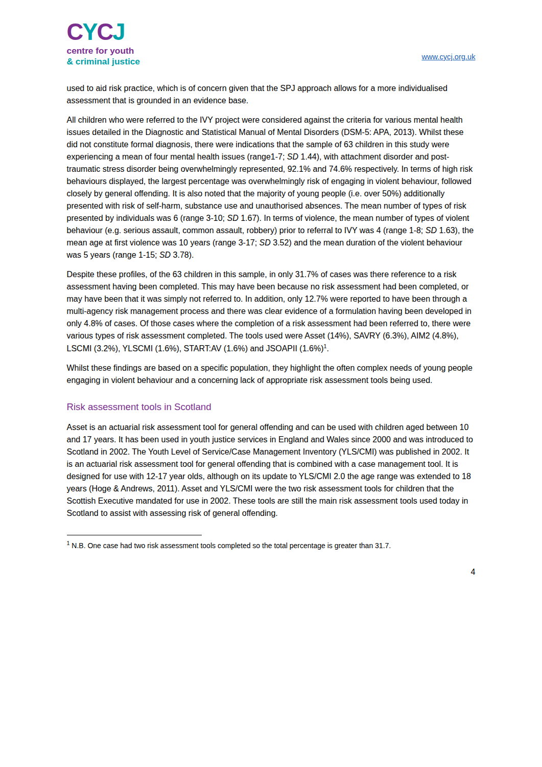CYCJ
centre for youth
& criminal justice
www.cycj.org.uk
used to aid risk practice, which is of concern given that the SPJ approach allows for a more individualised assessment that is grounded in an evidence base.
All children who were referred to the IVY project were considered against the criteria for various mental health issues detailed in the Diagnostic and Statistical Manual of Mental Disorders (DSM-5: APA, 2013). Whilst these did not constitute formal diagnosis, there were indications that the sample of 63 children in this study were experiencing a mean of four mental health issues (range1-7; SD 1.44), with attachment disorder and post-traumatic stress disorder being overwhelmingly represented, 92.1% and 74.6% respectively. In terms of high risk behaviours displayed, the largest percentage was overwhelmingly risk of engaging in violent behaviour, followed closely by general offending. It is also noted that the majority of young people (i.e. over 50%) additionally presented with risk of self-harm, substance use and unauthorised absences. The mean number of types of risk presented by individuals was 6 (range 3-10; SD 1.67). In terms of violence, the mean number of types of violent behaviour (e.g. serious assault, common assault, robbery) prior to referral to IVY was 4 (range 1-8; SD 1.63), the mean age at first violence was 10 years (range 3-17; SD 3.52) and the mean duration of the violent behaviour was 5 years (range 1-15; SD 3.78).
Despite these profiles, of the 63 children in this sample, in only 31.7% of cases was there reference to a risk assessment having been completed. This may have been because no risk assessment had been completed, or may have been that it was simply not referred to. In addition, only 12.7% were reported to have been through a multi-agency risk management process and there was clear evidence of a formulation having been developed in only 4.8% of cases. Of those cases where the completion of a risk assessment had been referred to, there were various types of risk assessment completed. The tools used were Asset (14%), SAVRY (6.3%), AIM2 (4.8%), LSCMI (3.2%), YLSCMI (1.6%), START:AV (1.6%) and JSOAPII (1.6%)1.
Whilst these findings are based on a specific population, they highlight the often complex needs of young people engaging in violent behaviour and a concerning lack of appropriate risk assessment tools being used.
Risk assessment tools in Scotland
Asset is an actuarial risk assessment tool for general offending and can be used with children aged between 10 and 17 years. It has been used in youth justice services in England and Wales since 2000 and was introduced to Scotland in 2002. The Youth Level of Service/Case Management Inventory (YLS/CMI) was published in 2002. It is an actuarial risk assessment tool for general offending that is combined with a case management tool. It is designed for use with 12-17 year olds, although on its update to YLS/CMI 2.0 the age range was extended to 18 years (Hoge & Andrews, 2011). Asset and YLS/CMI were the two risk assessment tools for children that the Scottish Executive mandated for use in 2002. These tools are still the main risk assessment tools used today in Scotland to assist with assessing risk of general offending.
1 N.B. One case had two risk assessment tools completed so the total percentage is greater than 31.7.
4